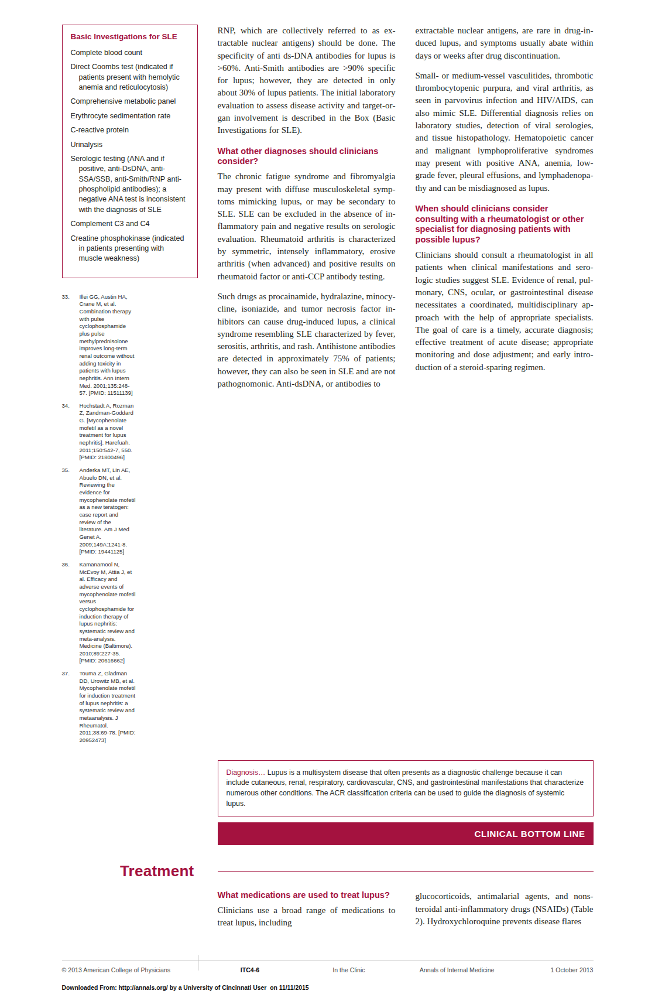Basic Investigations for SLE
Complete blood count
Direct Coombs test (indicated ifpatients present with hemolytic anemia and reticulocytosis)
Comprehensive metabolic panel
Erythrocyte sedimentation rate
C-reactive protein
Urinalysis
Serologic testing (ANA and ifpositive, anti-DsDNA, anti-SSA/SSB, anti-Smith/RNP anti-phospholipid antibodies); a negative ANA test is inconsistent with the diagnosis of SLE
Complement C3 and C4
Creatine phosphokinase (indicatedin patients presenting with muscle weakness)
33. Illei GG, Austin HA, Crane M, et al. Combination therapy with pulse cyclophosphamide plus pulse methylprednisolone improves long-term renal outcome without adding toxicity in patients with lupus nephritis. Ann Intern Med. 2001;135:248-57. [PMID: 11511139]
34. Hochstadt A, Rozman Z, Zandman-Goddard G. [Mycophenolate mofetil as a novel treatment for lupus nephritis]. Harefuah. 2011;150:542-7, 550. [PMID: 21800496]
35. Anderka MT, Lin AE, Abuelo DN, et al. Reviewing the evidence for mycophenolate mofetil as a new teratogen: case report and review of the literature. Am J Med Genet A. 2009;149A:1241-8. [PMID: 19441125]
36. Kamanamool N, McEvoy M, Attia J, et al. Efficacy and adverse events of mycophenolate mofetil versus cyclophosphamide for induction therapy of lupus nephritis: systematic review and meta-analysis. Medicine (Baltimore). 2010;89:227-35. [PMID: 20616662]
37. Touma Z, Gladman DD, Urowitz MB, et al. Mycophenolate mofetil for induction treatment of lupus nephritis: a systematic review and metaanalysis. J Rheumatol. 2011;38:69-78. [PMID: 20952473]
RNP, which are collectively referred to as extractable nuclear antigens) should be done. The specificity of anti ds-DNA antibodies for lupus is >60%. Anti-Smith antibodies are >90% specific for lupus; however, they are detected in only about 30% of lupus patients. The initial laboratory evaluation to assess disease activity and target-organ involvement is described in the Box (Basic Investigations for SLE).
What other diagnoses should clinicians consider?
The chronic fatigue syndrome and fibromyalgia may present with diffuse musculoskeletal symptoms mimicking lupus, or may be secondary to SLE. SLE can be excluded in the absence of inflammatory pain and negative results on serologic evaluation. Rheumatoid arthritis is characterized by symmetric, intensely inflammatory, erosive arthritis (when advanced) and positive results on rheumatoid factor or anti-CCP antibody testing.
Such drugs as procainamide, hydralazine, minocycline, isoniazide, and tumor necrosis factor inhibitors can cause drug-induced lupus, a clinical syndrome resembling SLE characterized by fever, serositis, arthritis, and rash. Antihistone antibodies are detected in approximately 75% of patients; however, they can also be seen in SLE and are not pathognomonic. Anti-dsDNA, or antibodies to
extractable nuclear antigens, are rare in drug-induced lupus, and symptoms usually abate within days or weeks after drug discontinuation.
Small- or medium-vessel vasculitides, thrombotic thrombocytopenic purpura, and viral arthritis, as seen in parvovirus infection and HIV/AIDS, can also mimic SLE. Differential diagnosis relies on laboratory studies, detection of viral serologies, and tissue histopathology. Hematopoietic cancer and malignant lymphoproliferative syndromes may present with positive ANA, anemia, low-grade fever, pleural effusions, and lymphadenopathy and can be misdiagnosed as lupus.
When should clinicians consider consulting with a rheumatologist or other specialist for diagnosing patients with possible lupus?
Clinicians should consult a rheumatologist in all patients when clinical manifestations and serologic studies suggest SLE. Evidence of renal, pulmonary, CNS, ocular, or gastrointestinal disease necessitates a coordinated, multidisciplinary approach with the help of appropriate specialists. The goal of care is a timely, accurate diagnosis; effective treatment of acute disease; appropriate monitoring and dose adjustment; and early introduction of a steroid-sparing regimen.
Diagnosis… Lupus is a multisystem disease that often presents as a diagnostic challenge because it can include cutaneous, renal, respiratory, cardiovascular, CNS, and gastrointestinal manifestations that characterize numerous other conditions. The ACR classification criteria can be used to guide the diagnosis of systemic lupus.
CLINICAL BOTTOM LINE
Treatment
What medications are used to treat lupus?
Clinicians use a broad range of medications to treat lupus, including
glucocorticoids, antimalarial agents, and nonsteroidal anti-inflammatory drugs (NSAIDs) (Table 2). Hydroxychloroquine prevents disease flares
© 2013 American College of Physicians
ITC4-6
In the Clinic
Annals of Internal Medicine
1 October 2013
Downloaded From: http://annals.org/ by a University of Cincinnati User on 11/11/2015